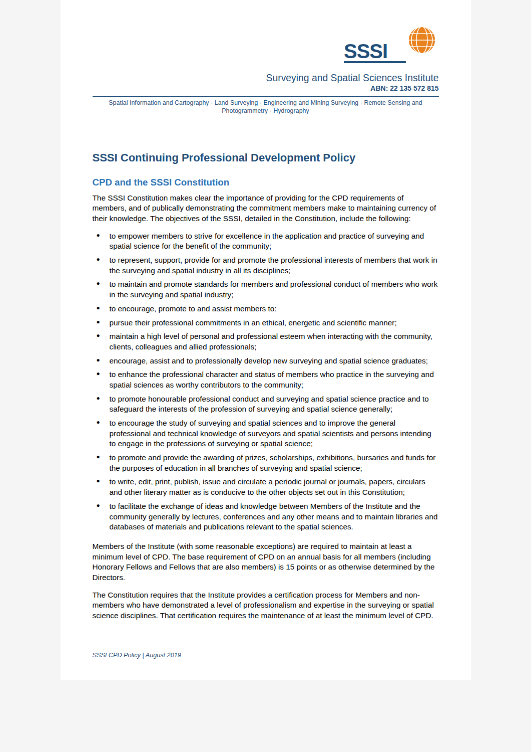SSSI
Surveying and Spatial Sciences Institute
ABN: 22 135 572 815
Spatial Information and Cartography · Land Surveying · Engineering and Mining Surveying · Remote Sensing and Photogrammetry · Hydrography
SSSI Continuing Professional Development Policy
CPD and the SSSI Constitution
The SSSI Constitution makes clear the importance of providing for the CPD requirements of members, and of publically demonstrating the commitment members make to maintaining currency of their knowledge. The objectives of the SSSI, detailed in the Constitution, include the following:
to empower members to strive for excellence in the application and practice of surveying and spatial science for the benefit of the community;
to represent, support, provide for and promote the professional interests of members that work in the surveying and spatial industry in all its disciplines;
to maintain and promote standards for members and professional conduct of members who work in the surveying and spatial industry;
to encourage, promote to and assist members to:
pursue their professional commitments in an ethical, energetic and scientific manner;
maintain a high level of personal and professional esteem when interacting with the community, clients, colleagues and allied professionals;
encourage, assist and to professionally develop new surveying and spatial science graduates;
to enhance the professional character and status of members who practice in the surveying and spatial sciences as worthy contributors to the community;
to promote honourable professional conduct and surveying and spatial science practice and to safeguard the interests of the profession of surveying and spatial science generally;
to encourage the study of surveying and spatial sciences and to improve the general professional and technical knowledge of surveyors and spatial scientists and persons intending to engage in the professions of surveying or spatial science;
to promote and provide the awarding of prizes, scholarships, exhibitions, bursaries and funds for the purposes of education in all branches of surveying and spatial science;
to write, edit, print, publish, issue and circulate a periodic journal or journals, papers, circulars and other literary matter as is conducive to the other objects set out in this Constitution;
to facilitate the exchange of ideas and knowledge between Members of the Institute and the community generally by lectures, conferences and any other means and to maintain libraries and databases of materials and publications relevant to the spatial sciences.
Members of the Institute (with some reasonable exceptions) are required to maintain at least a minimum level of CPD. The base requirement of CPD on an annual basis for all members (including Honorary Fellows and Fellows that are also members) is 15 points or as otherwise determined by the Directors.
The Constitution requires that the Institute provides a certification process for Members and non-members who have demonstrated a level of professionalism and expertise in the surveying or spatial science disciplines. That certification requires the maintenance of at least the minimum level of CPD.
SSSI CPD Policy | August 2019